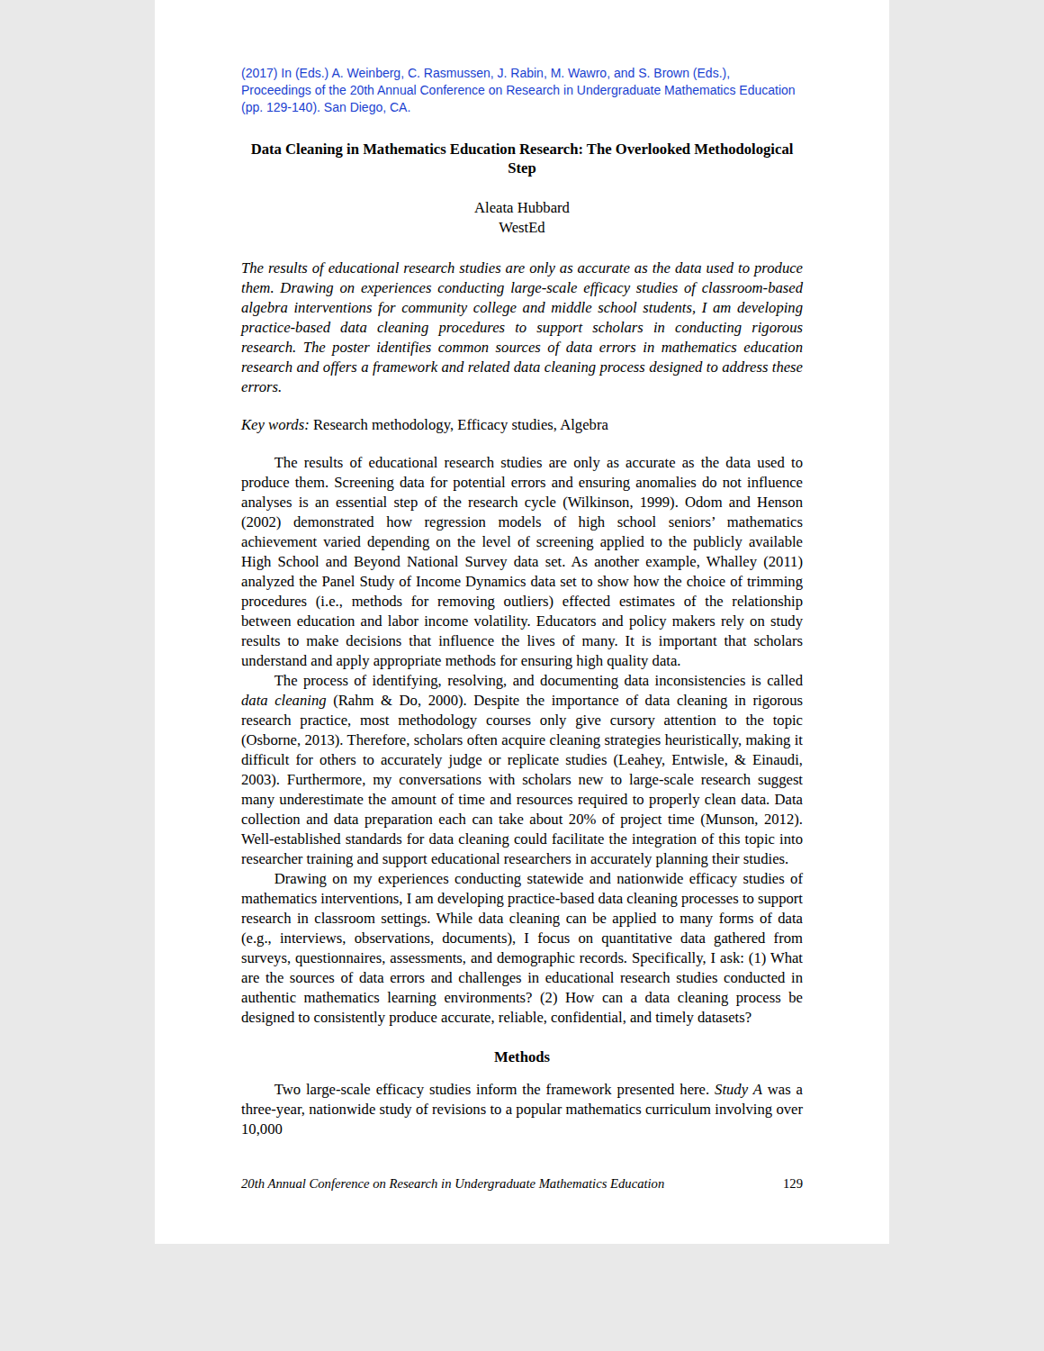(2017) In (Eds.) A. Weinberg, C. Rasmussen, J. Rabin, M. Wawro, and S. Brown (Eds.), Proceedings of the 20th Annual Conference on Research in Undergraduate Mathematics Education (pp. 129-140). San Diego, CA.
Data Cleaning in Mathematics Education Research: The Overlooked Methodological Step
Aleata HubbardWestEd
The results of educational research studies are only as accurate as the data used to produce them. Drawing on experiences conducting large-scale efficacy studies of classroom-based algebra interventions for community college and middle school students, I am developing practice-based data cleaning procedures to support scholars in conducting rigorous research. The poster identifies common sources of data errors in mathematics education research and offers a framework and related data cleaning process designed to address these errors.
Key words: Research methodology, Efficacy studies, Algebra
The results of educational research studies are only as accurate as the data used to produce them. Screening data for potential errors and ensuring anomalies do not influence analyses is an essential step of the research cycle (Wilkinson, 1999). Odom and Henson (2002) demonstrated how regression models of high school seniors’ mathematics achievement varied depending on the level of screening applied to the publicly available High School and Beyond National Survey data set. As another example, Whalley (2011) analyzed the Panel Study of Income Dynamics data set to show how the choice of trimming procedures (i.e., methods for removing outliers) effected estimates of the relationship between education and labor income volatility. Educators and policy makers rely on study results to make decisions that influence the lives of many. It is important that scholars understand and apply appropriate methods for ensuring high quality data.
The process of identifying, resolving, and documenting data inconsistencies is called data cleaning (Rahm & Do, 2000). Despite the importance of data cleaning in rigorous research practice, most methodology courses only give cursory attention to the topic (Osborne, 2013). Therefore, scholars often acquire cleaning strategies heuristically, making it difficult for others to accurately judge or replicate studies (Leahey, Entwisle, & Einaudi, 2003). Furthermore, my conversations with scholars new to large-scale research suggest many underestimate the amount of time and resources required to properly clean data. Data collection and data preparation each can take about 20% of project time (Munson, 2012). Well-established standards for data cleaning could facilitate the integration of this topic into researcher training and support educational researchers in accurately planning their studies.
Drawing on my experiences conducting statewide and nationwide efficacy studies of mathematics interventions, I am developing practice-based data cleaning processes to support research in classroom settings. While data cleaning can be applied to many forms of data (e.g., interviews, observations, documents), I focus on quantitative data gathered from surveys, questionnaires, assessments, and demographic records. Specifically, I ask: (1) What are the sources of data errors and challenges in educational research studies conducted in authentic mathematics learning environments? (2) How can a data cleaning process be designed to consistently produce accurate, reliable, confidential, and timely datasets?
Methods
Two large-scale efficacy studies inform the framework presented here. Study A was a three-year, nationwide study of revisions to a popular mathematics curriculum involving over 10,000
20th Annual Conference on Research in Undergraduate Mathematics Education 129